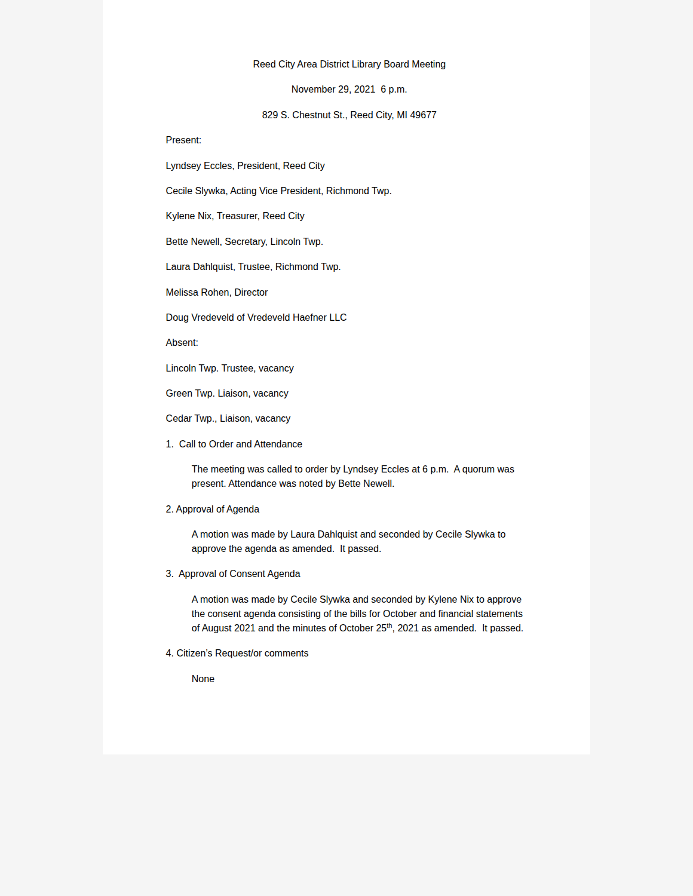Reed City Area District Library Board Meeting
November 29, 2021 6 p.m.
829 S. Chestnut St., Reed City, MI 49677
Present:
Lyndsey Eccles, President, Reed City
Cecile Slywka, Acting Vice President, Richmond Twp.
Kylene Nix, Treasurer, Reed City
Bette Newell, Secretary, Lincoln Twp.
Laura Dahlquist, Trustee, Richmond Twp.
Melissa Rohen, Director
Doug Vredeveld of Vredeveld Haefner LLC
Absent:
Lincoln Twp. Trustee, vacancy
Green Twp. Liaison, vacancy
Cedar Twp., Liaison, vacancy
1. Call to Order and Attendance
The meeting was called to order by Lyndsey Eccles at 6 p.m. A quorum was present. Attendance was noted by Bette Newell.
2. Approval of Agenda
A motion was made by Laura Dahlquist and seconded by Cecile Slywka to approve the agenda as amended. It passed.
3. Approval of Consent Agenda
A motion was made by Cecile Slywka and seconded by Kylene Nix to approve the consent agenda consisting of the bills for October and financial statements of August 2021 and the minutes of October 25th, 2021 as amended. It passed.
4. Citizen’s Request/or comments
None